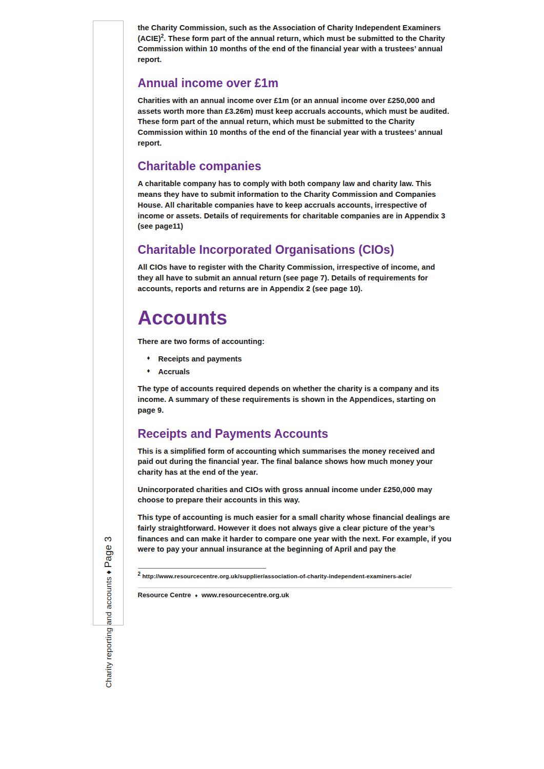Charity reporting and accounts ♦ Page 3
the Charity Commission, such as the Association of Charity Independent Examiners (ACIE)2. These form part of the annual return, which must be submitted to the Charity Commission within 10 months of the end of the financial year with a trustees’ annual report.
Annual income over £1m
Charities with an annual income over £1m (or an annual income over £250,000 and assets worth more than £3.26m) must keep accruals accounts, which must be audited. These form part of the annual return, which must be submitted to the Charity Commission within 10 months of the end of the financial year with a trustees’ annual report.
Charitable companies
A charitable company has to comply with both company law and charity law. This means they have to submit information to the Charity Commission and Companies House. All charitable companies have to keep accruals accounts, irrespective of income or assets. Details of requirements for charitable companies are in Appendix 3 (see page11)
Charitable Incorporated Organisations (CIOs)
All CIOs have to register with the Charity Commission, irrespective of income, and they all have to submit an annual return (see page 7). Details of requirements for accounts, reports and returns are in Appendix 2 (see page 10).
Accounts
There are two forms of accounting:
Receipts and payments
Accruals
The type of accounts required depends on whether the charity is a company and its income. A summary of these requirements is shown in the Appendices, starting on page 9.
Receipts and Payments Accounts
This is a simplified form of accounting which summarises the money received and paid out during the financial year. The final balance shows how much money your charity has at the end of the year.
Unincorporated charities and CIOs with gross annual income under £250,000 may choose to prepare their accounts in this way.
This type of accounting is much easier for a small charity whose financial dealings are fairly straightforward. However it does not always give a clear picture of the year’s finances and can make it harder to compare one year with the next. For example, if you were to pay your annual insurance at the beginning of April and pay the
2 http://www.resourcecentre.org.uk/supplier/association-of-charity-independent-examiners-acie/
Resource Centre ♦ www.resourcecentre.org.uk